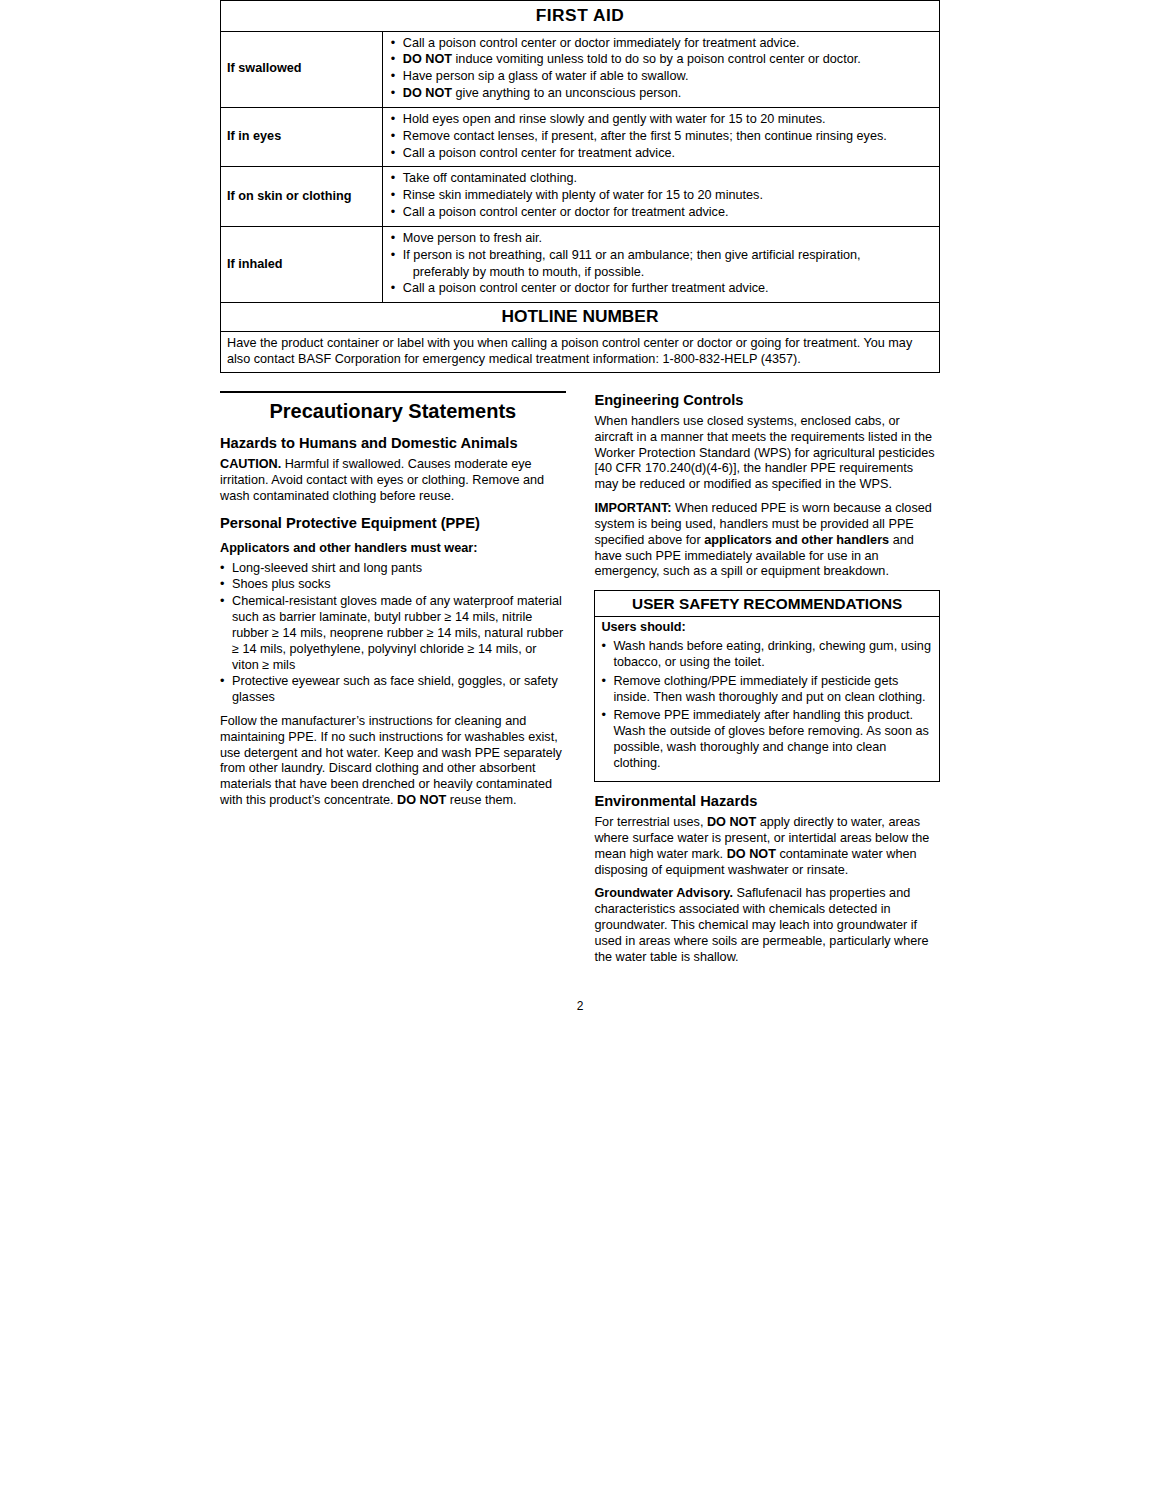| FIRST AID |
| --- |
| If swallowed | Call a poison control center or doctor immediately for treatment advice. DO NOT induce vomiting unless told to do so by a poison control center or doctor. Have person sip a glass of water if able to swallow. DO NOT give anything to an unconscious person. |
| If in eyes | Hold eyes open and rinse slowly and gently with water for 15 to 20 minutes. Remove contact lenses, if present, after the first 5 minutes; then continue rinsing eyes. Call a poison control center for treatment advice. |
| If on skin or clothing | Take off contaminated clothing. Rinse skin immediately with plenty of water for 15 to 20 minutes. Call a poison control center or doctor for treatment advice. |
| If inhaled | Move person to fresh air. If person is not breathing, call 911 or an ambulance; then give artificial respiration, preferably by mouth to mouth, if possible. Call a poison control center or doctor for further treatment advice. |
HOTLINE NUMBER
Have the product container or label with you when calling a poison control center or doctor or going for treatment. You may also contact BASF Corporation for emergency medical treatment information: 1-800-832-HELP (4357).
Precautionary Statements
Hazards to Humans and Domestic Animals
CAUTION. Harmful if swallowed. Causes moderate eye irritation. Avoid contact with eyes or clothing. Remove and wash contaminated clothing before reuse.
Personal Protective Equipment (PPE)
Applicators and other handlers must wear:
Long-sleeved shirt and long pants
Shoes plus socks
Chemical-resistant gloves made of any waterproof material such as barrier laminate, butyl rubber ≥ 14 mils, nitrile rubber ≥ 14 mils, neoprene rubber ≥ 14 mils, natural rubber ≥ 14 mils, polyethylene, polyvinyl chloride ≥ 14 mils, or viton ≥ mils
Protective eyewear such as face shield, goggles, or safety glasses
Follow the manufacturer’s instructions for cleaning and maintaining PPE. If no such instructions for washables exist, use detergent and hot water. Keep and wash PPE separately from other laundry. Discard clothing and other absorbent materials that have been drenched or heavily contaminated with this product’s concentrate. DO NOT reuse them.
Engineering Controls
When handlers use closed systems, enclosed cabs, or aircraft in a manner that meets the requirements listed in the Worker Protection Standard (WPS) for agricultural pesticides [40 CFR 170.240(d)(4-6)], the handler PPE requirements may be reduced or modified as specified in the WPS.
IMPORTANT: When reduced PPE is worn because a closed system is being used, handlers must be provided all PPE specified above for applicators and other handlers and have such PPE immediately available for use in an emergency, such as a spill or equipment breakdown.
USER SAFETY RECOMMENDATIONS
Users should:
Wash hands before eating, drinking, chewing gum, using tobacco, or using the toilet.
Remove clothing/PPE immediately if pesticide gets inside. Then wash thoroughly and put on clean clothing.
Remove PPE immediately after handling this product. Wash the outside of gloves before removing. As soon as possible, wash thoroughly and change into clean clothing.
Environmental Hazards
For terrestrial uses, DO NOT apply directly to water, areas where surface water is present, or intertidal areas below the mean high water mark. DO NOT contaminate water when disposing of equipment washwater or rinsate.
Groundwater Advisory. Saflufenacil has properties and characteristics associated with chemicals detected in groundwater. This chemical may leach into groundwater if used in areas where soils are permeable, particularly where the water table is shallow.
2